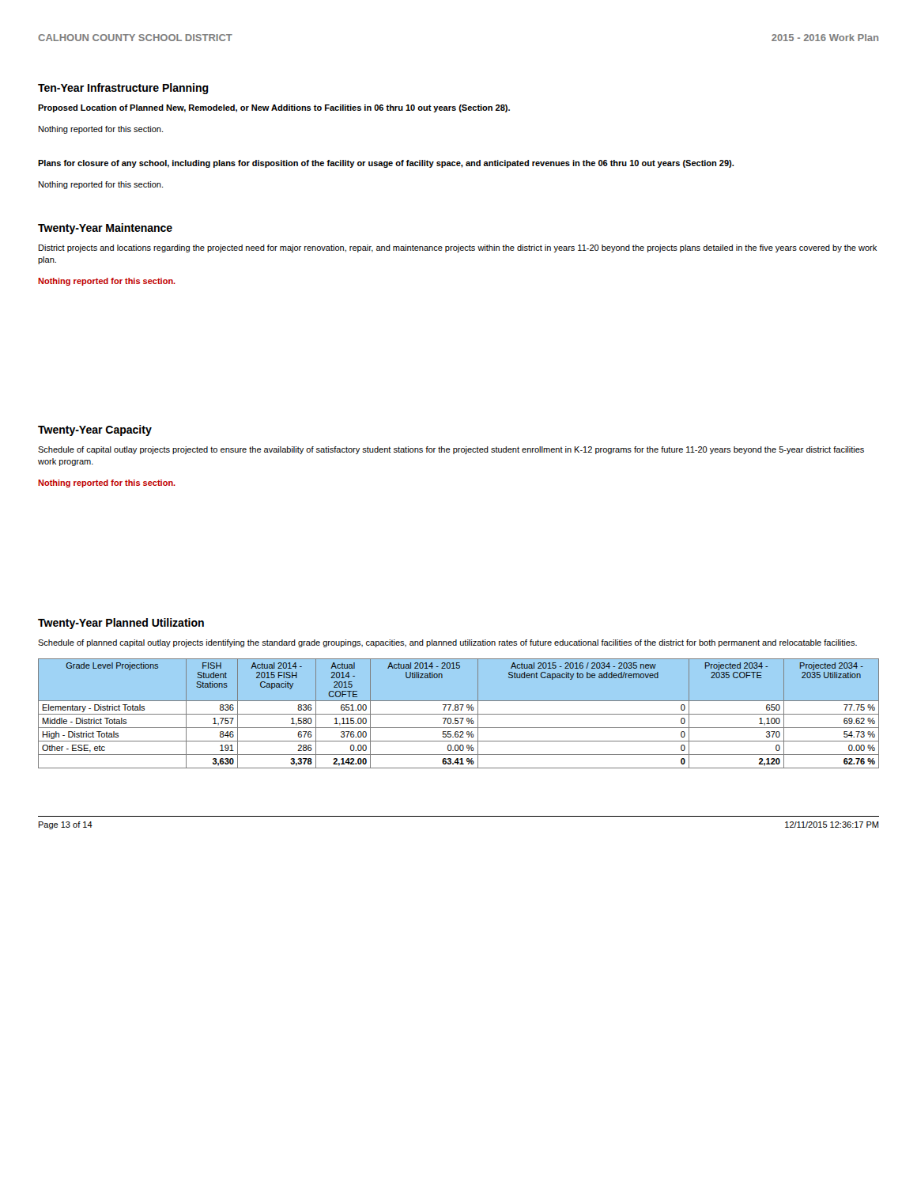CALHOUN COUNTY SCHOOL DISTRICT 2015 - 2016 Work Plan
Ten-Year Infrastructure Planning
Proposed Location of Planned New, Remodeled, or New Additions to Facilities in 06 thru 10 out years (Section 28).
Nothing reported for this section.
Plans for closure of any school, including plans for disposition of the facility or usage of facility space, and anticipated revenues in the 06 thru 10 out years (Section 29).
Nothing reported for this section.
Twenty-Year Maintenance
District projects and locations regarding the projected need for major renovation, repair, and maintenance projects within the district in years 11-20 beyond the projects plans detailed in the five years covered by the work plan.
Nothing reported for this section.
Twenty-Year Capacity
Schedule of capital outlay projects projected to ensure the availability of satisfactory student stations for the projected student enrollment in K-12 programs for the future 11-20 years beyond the 5-year district facilities work program.
Nothing reported for this section.
Twenty-Year Planned Utilization
Schedule of planned capital outlay projects identifying the standard grade groupings, capacities, and planned utilization rates of future educational facilities of the district for both permanent and relocatable facilities.
| Grade Level Projections | FISH Student Stations | Actual 2014 - 2015 FISH Capacity | Actual 2014 - 2015 COFTE | Actual 2014 - 2015 Utilization | Actual 2015 - 2016 / 2034 - 2035 new Student Capacity to be added/removed | Projected 2034 - 2035 COFTE | Projected 2034 - 2035 Utilization |
| --- | --- | --- | --- | --- | --- | --- | --- |
| Elementary - District Totals | 836 | 836 | 651.00 | 77.87 % | 0 | 650 | 77.75 % |
| Middle - District Totals | 1,757 | 1,580 | 1,115.00 | 70.57 % | 0 | 1,100 | 69.62 % |
| High - District Totals | 846 | 676 | 376.00 | 55.62 % | 0 | 370 | 54.73 % |
| Other - ESE, etc | 191 | 286 | 0.00 | 0.00 % | 0 | 0 | 0.00 % |
| | 3,630 | 3,378 | 2,142.00 | 63.41 % | 0 | 2,120 | 62.76 % |
Page 13 of 14 12/11/2015 12:36:17 PM